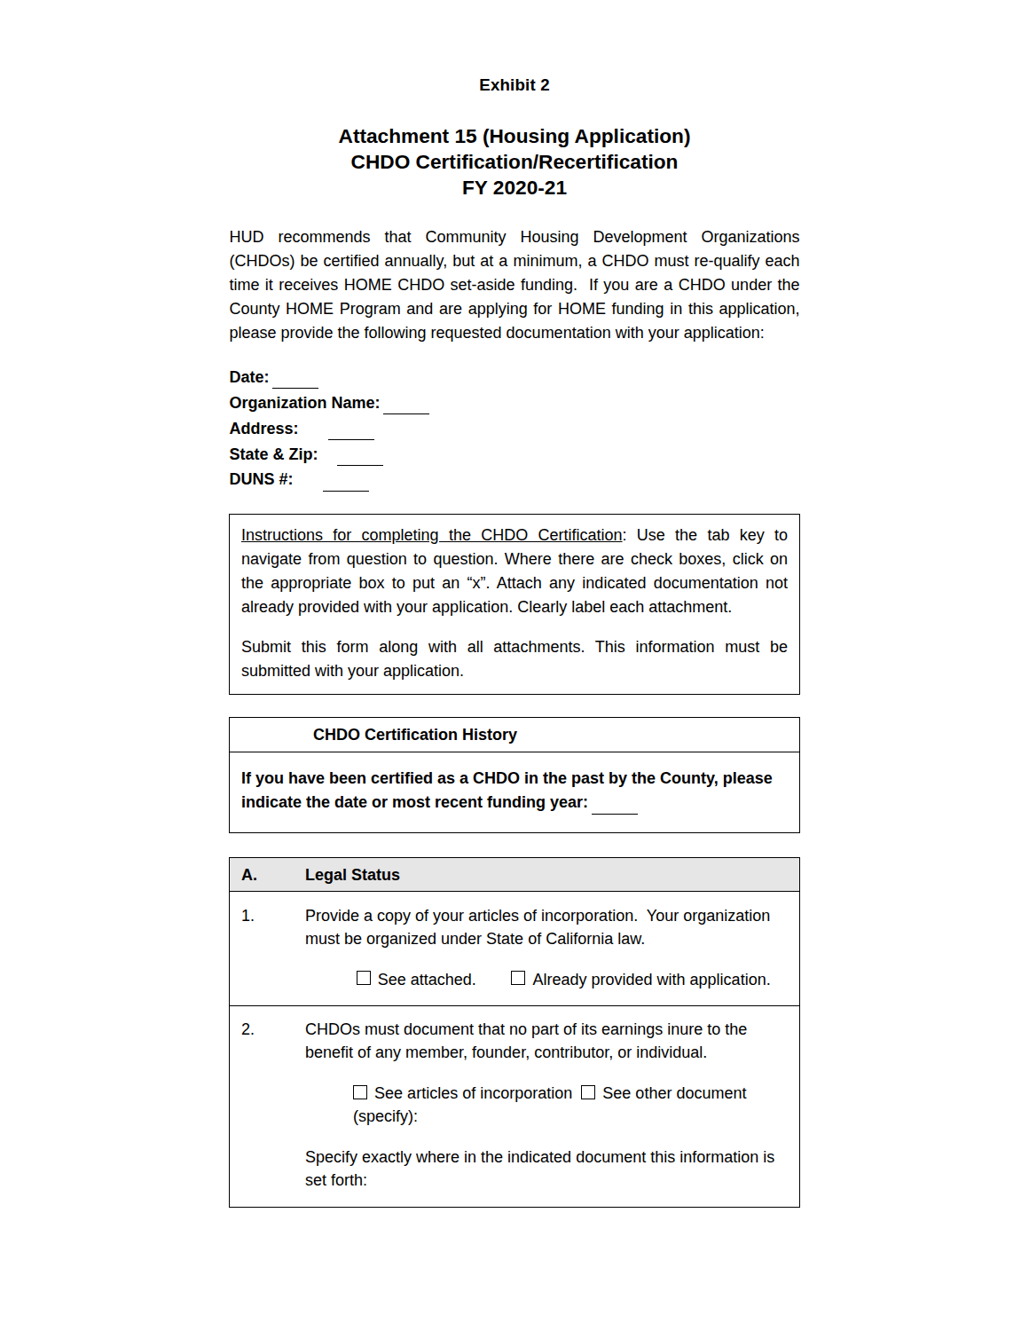Exhibit 2
Attachment 15 (Housing Application)
CHDO Certification/Recertification
FY 2020-21
HUD recommends that Community Housing Development Organizations (CHDOs) be certified annually, but at a minimum, a CHDO must re-qualify each time it receives HOME CHDO set-aside funding. If you are a CHDO under the County HOME Program and are applying for HOME funding in this application, please provide the following requested documentation with your application:
Date:
Organization Name:
Address:
State & Zip:
DUNS #:
Instructions for completing the CHDO Certification: Use the tab key to navigate from question to question. Where there are check boxes, click on the appropriate box to put an “x”. Attach any indicated documentation not already provided with your application. Clearly label each attachment.
Submit this form along with all attachments. This information must be submitted with your application.
CHDO Certification History
If you have been certified as a CHDO in the past by the County, please indicate the date or most recent funding year:
| A. | Legal Status |
| 1. | Provide a copy of your articles of incorporation. Your organization must be organized under State of California law. See attached. Already provided with application. |
| 2. | CHDOs must document that no part of its earnings inure to the benefit of any member, founder, contributor, or individual. See articles of incorporation See other document (specify): Specify exactly where in the indicated document this information is set forth: |